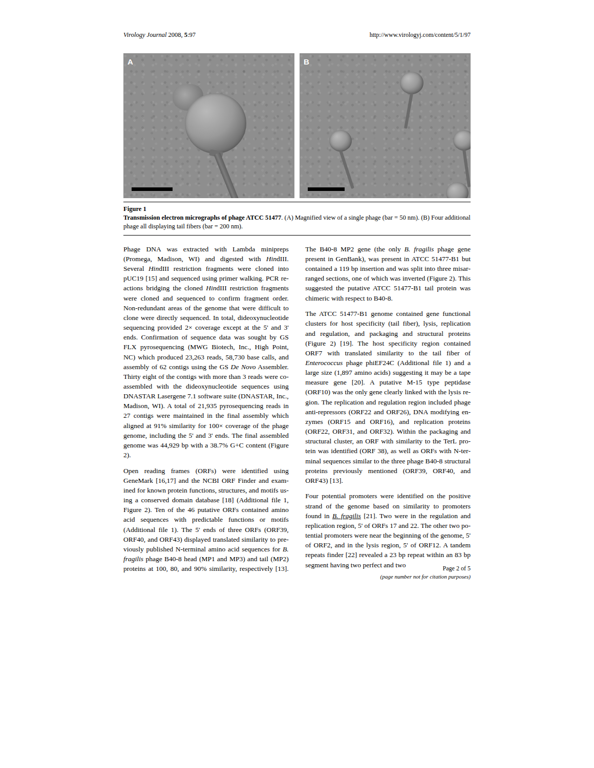Virology Journal 2008, 5:97
http://www.virologyj.com/content/5/1/97
A
B
Figure 1 Transmission electron micrographs of phage ATCC 51477. (A) Magnified view of a single phage (bar = 50 nm). (B) Four additional phage all displaying tail fibers (bar = 200 nm).
Phage DNA was extracted with Lambda minipreps (Promega, Madison, WI) and digested with HindIII. Several HindIII restriction fragments were cloned into pUC19 [15] and sequenced using primer walking. PCR reactions bridging the cloned HindIII restriction fragments were cloned and sequenced to confirm fragment order. Non-redundant areas of the genome that were difficult to clone were directly sequenced. In total, dideoxynucleotide sequencing provided 2× coverage except at the 5' and 3' ends. Confirmation of sequence data was sought by GS FLX pyrosequencing (MWG Biotech, Inc., High Point, NC) which produced 23,263 reads, 58,730 base calls, and assembly of 62 contigs using the GS De Novo Assembler. Thirty eight of the contigs with more than 3 reads were co-assembled with the dideoxynucleotide sequences using DNASTAR Lasergene 7.1 software suite (DNASTAR, Inc., Madison, WI). A total of 21,935 pyrosequencing reads in 27 contigs were maintained in the final assembly which aligned at 91% similarity for 100× coverage of the phage genome, including the 5' and 3' ends. The final assembled genome was 44,929 bp with a 38.7% G+C content (Figure 2).
Open reading frames (ORFs) were identified using GeneMark [16,17] and the NCBI ORF Finder and examined for known protein functions, structures, and motifs using a conserved domain database [18] (Additional file 1, Figure 2). Ten of the 46 putative ORFs contained amino acid sequences with predictable functions or motifs (Additional file 1). The 5' ends of three ORFs (ORF39, ORF40, and ORF43) displayed translated similarity to previously published N-terminal amino acid sequences for B. fragilis phage B40-8 head (MP1 and MP3) and tail (MP2) proteins at 100, 80, and 90% similarity, respectively [13]. The B40-8 MP2 gene (the only B. fragilis phage gene present in GenBank), was present in ATCC 51477-B1 but contained a 119 bp insertion and was split into three misarranged sections, one of which was inverted (Figure 2). This suggested the putative ATCC 51477-B1 tail protein was chimeric with respect to B40-8.
The ATCC 51477-B1 genome contained gene functional clusters for host specificity (tail fiber), lysis, replication and regulation, and packaging and structural proteins (Figure 2) [19]. The host specificity region contained ORF7 with translated similarity to the tail fiber of Enterococcus phage phiEF24C (Additional file 1) and a large size (1,897 amino acids) suggesting it may be a tape measure gene [20]. A putative M-15 type peptidase (ORF10) was the only gene clearly linked with the lysis region. The replication and regulation region included phage anti-repressors (ORF22 and ORF26), DNA modifying enzymes (ORF15 and ORF16), and replication proteins (ORF22, ORF31, and ORF32). Within the packaging and structural cluster, an ORF with similarity to the TerL protein was identified (ORF 38), as well as ORFs with N-terminal sequences similar to the three phage B40-8 structural proteins previously mentioned (ORF39, ORF40, and ORF43) [13].
Four potential promoters were identified on the positive strand of the genome based on similarity to promoters found in B. fragilis [21]. Two were in the regulation and replication region, 5' of ORFs 17 and 22. The other two potential promoters were near the beginning of the genome, 5' of ORF2, and in the lysis region, 5' of ORF12. A tandem repeats finder [22] revealed a 23 bp repeat within an 83 bp segment having two perfect and two
Page 2 of 5
(page number not for citation purposes)